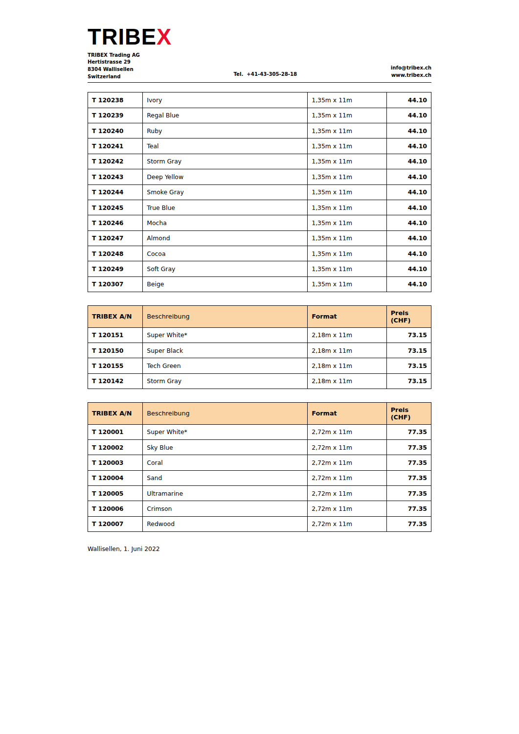TRIBEX
TRIBEX Trading AG
Hertistrasse 29
8304 Wallisellen
Switzerland
Tel. +41-43-305-28-18
info@tribex.ch
www.tribex.ch
| T 120238 | Ivory | 1,35m x 11m | 44.10 |
| T 120239 | Regal Blue | 1,35m x 11m | 44.10 |
| T 120240 | Ruby | 1,35m x 11m | 44.10 |
| T 120241 | Teal | 1,35m x 11m | 44.10 |
| T 120242 | Storm Gray | 1,35m x 11m | 44.10 |
| T 120243 | Deep Yellow | 1,35m x 11m | 44.10 |
| T 120244 | Smoke Gray | 1,35m x 11m | 44.10 |
| T 120245 | True Blue | 1,35m x 11m | 44.10 |
| T 120246 | Mocha | 1,35m x 11m | 44.10 |
| T 120247 | Almond | 1,35m x 11m | 44.10 |
| T 120248 | Cocoa | 1,35m x 11m | 44.10 |
| T 120249 | Soft Gray | 1,35m x 11m | 44.10 |
| T 120307 | Beige | 1,35m x 11m | 44.10 |
| TRIBEX A/N | Beschreibung | Format | Preis (CHF) |
| --- | --- | --- | --- |
| T 120151 | Super White* | 2,18m x 11m | 73.15 |
| T 120150 | Super Black | 2,18m x 11m | 73.15 |
| T 120155 | Tech Green | 2,18m x 11m | 73.15 |
| T 120142 | Storm Gray | 2,18m x 11m | 73.15 |
| TRIBEX A/N | Beschreibung | Format | Preis (CHF) |
| --- | --- | --- | --- |
| T 120001 | Super White* | 2,72m x 11m | 77.35 |
| T 120002 | Sky Blue | 2,72m x 11m | 77.35 |
| T 120003 | Coral | 2,72m x 11m | 77.35 |
| T 120004 | Sand | 2,72m x 11m | 77.35 |
| T 120005 | Ultramarine | 2,72m x 11m | 77.35 |
| T 120006 | Crimson | 2,72m x 11m | 77.35 |
| T 120007 | Redwood | 2,72m x 11m | 77.35 |
Wallisellen, 1. Juni 2022